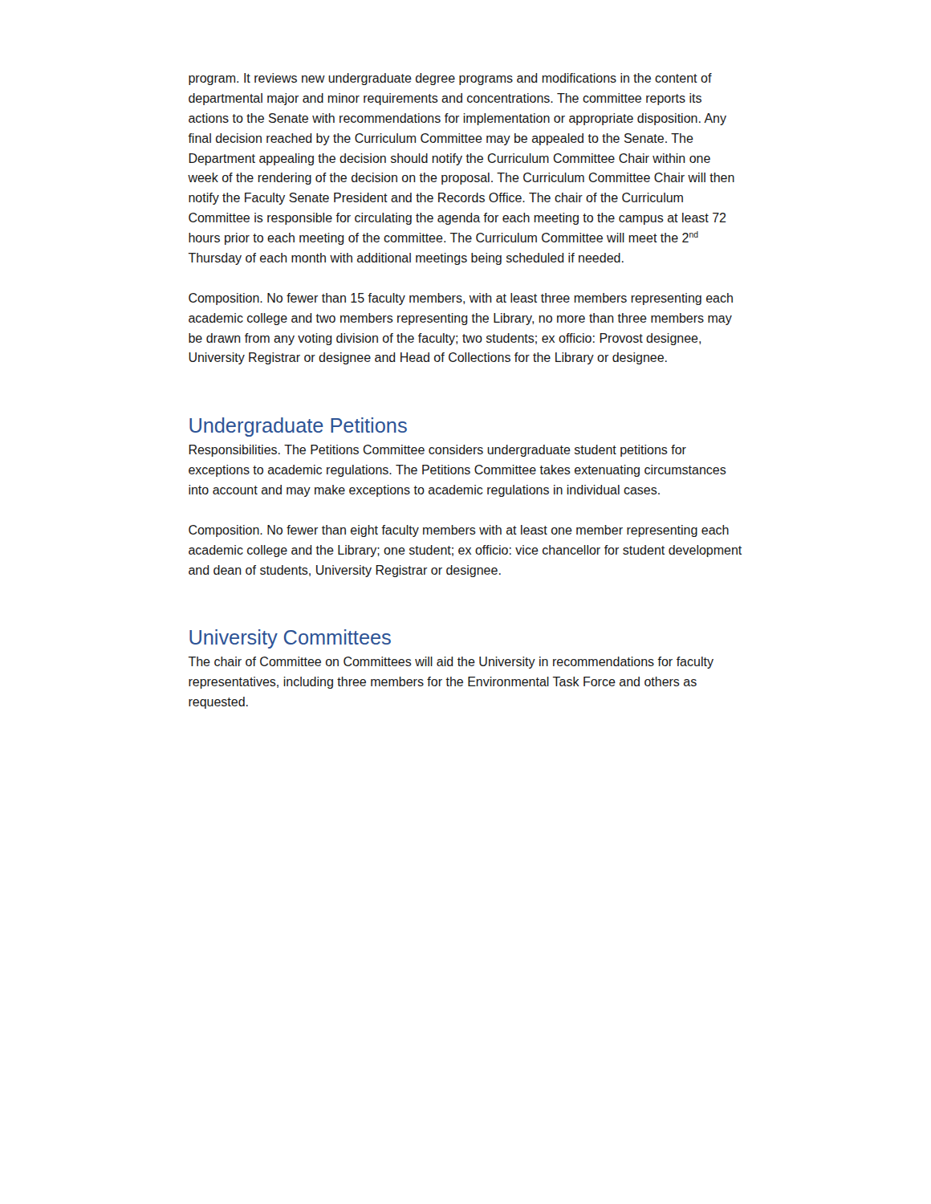program. It reviews new undergraduate degree programs and modifications in the content of departmental major and minor requirements and concentrations. The committee reports its actions to the Senate with recommendations for implementation or appropriate disposition. Any final decision reached by the Curriculum Committee may be appealed to the Senate. The Department appealing the decision should notify the Curriculum Committee Chair within one week of the rendering of the decision on the proposal. The Curriculum Committee Chair will then notify the Faculty Senate President and the Records Office. The chair of the Curriculum Committee is responsible for circulating the agenda for each meeting to the campus at least 72 hours prior to each meeting of the committee. The Curriculum Committee will meet the 2nd Thursday of each month with additional meetings being scheduled if needed.
Composition. No fewer than 15 faculty members, with at least three members representing each academic college and two members representing the Library, no more than three members may be drawn from any voting division of the faculty; two students; ex officio: Provost designee, University Registrar or designee and Head of Collections for the Library or designee.
Undergraduate Petitions
Responsibilities. The Petitions Committee considers undergraduate student petitions for exceptions to academic regulations. The Petitions Committee takes extenuating circumstances into account and may make exceptions to academic regulations in individual cases.
Composition. No fewer than eight faculty members with at least one member representing each academic college and the Library; one student; ex officio: vice chancellor for student development and dean of students, University Registrar or designee.
University Committees
The chair of Committee on Committees will aid the University in recommendations for faculty representatives, including three members for the Environmental Task Force and others as requested.